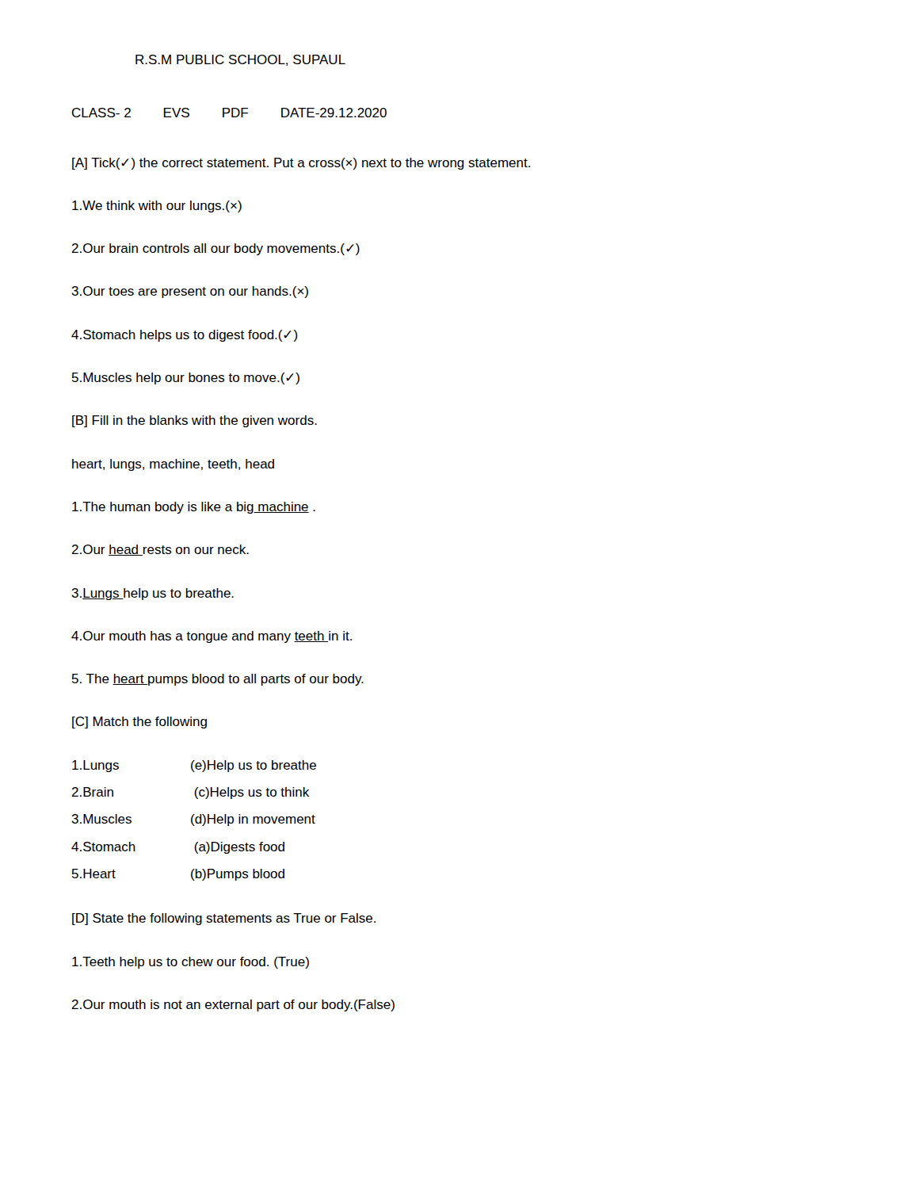R.S.M PUBLIC SCHOOL, SUPAUL
CLASS- 2 EVS PDF DATE-29.12.2020
[A] Tick(✓) the correct statement. Put a cross(×) next to the wrong statement.
1.We think with our lungs.(×)
2.Our brain controls all our body movements.(✓)
3.Our toes are present on our hands.(×)
4.Stomach helps us to digest food.(✓)
5.Muscles help our bones to move.(✓)
[B] Fill in the blanks with the given words.
heart, lungs, machine, teeth, head
1.The human body is like a big machine .
2.Our head rests on our neck.
3.Lungs help us to breathe.
4.Our mouth has a tongue and many teeth in it.
5. The heart pumps blood to all parts of our body.
[C] Match the following
| 1.Lungs | (e)Help us to breathe |
| 2.Brain | (c)Helps us to think |
| 3.Muscles | (d)Help in movement |
| 4.Stomach | (a)Digests food |
| 5.Heart | (b)Pumps blood |
[D] State the following statements as True or False.
1.Teeth help us to chew our food. (True)
2.Our mouth is not an external part of our body.(False)